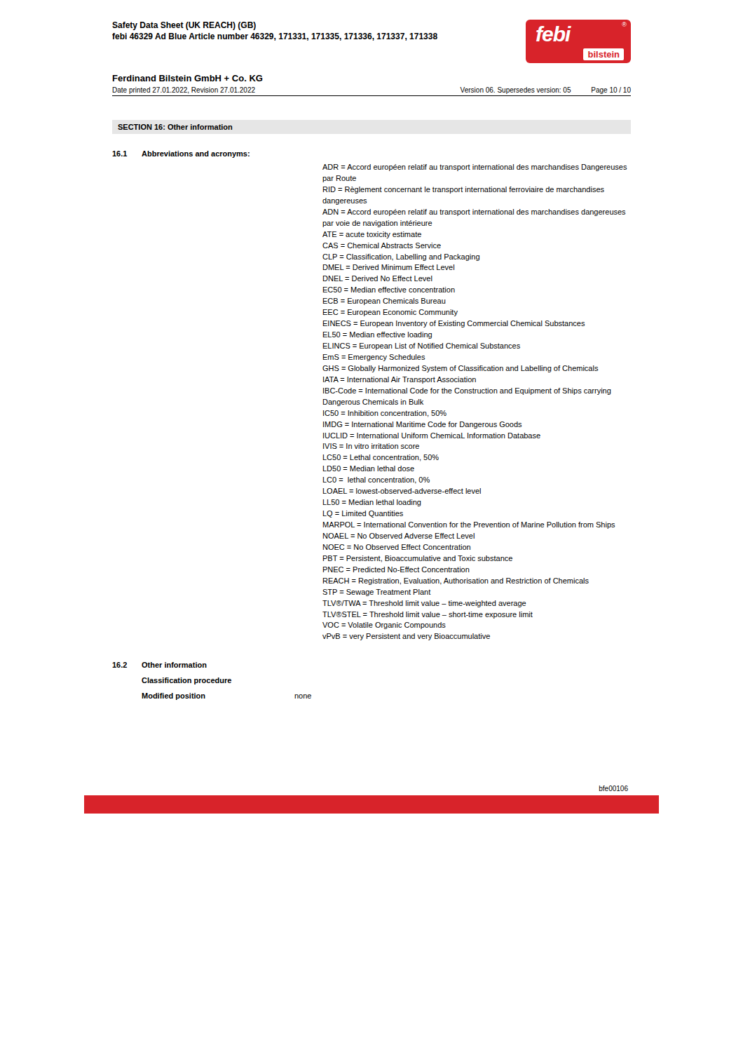Safety Data Sheet (UK REACH) (GB)
febi 46329 Ad Blue Article number 46329, 171331, 171335, 171336, 171337, 171338
® febi bilstein
Ferdinand Bilstein GmbH + Co. KG
Date printed 27.01.2022, Revision 27.01.2022
Version 06. Supersedes version: 05 Page 10 / 10
SECTION 16: Other information
16.1
Abbreviations and acronyms:
ADR = Accord européen relatif au transport international des marchandises Dangereuses par Route
RID = Règlement concernant le transport international ferroviaire de marchandises dangereuses
ADN = Accord européen relatif au transport international des marchandises dangereuses par voie de navigation intérieure
ATE = acute toxicity estimate
CAS = Chemical Abstracts Service
CLP = Classification, Labelling and Packaging
DMEL = Derived Minimum Effect Level
DNEL = Derived No Effect Level
EC50 = Median effective concentration
ECB = European Chemicals Bureau
EEC = European Economic Community
EINECS = European Inventory of Existing Commercial Chemical Substances
EL50 = Median effective loading
ELINCS = European List of Notified Chemical Substances
EmS = Emergency Schedules
GHS = Globally Harmonized System of Classification and Labelling of Chemicals
IATA = International Air Transport Association
IBC-Code = International Code for the Construction and Equipment of Ships carrying Dangerous Chemicals in Bulk
IC50 = Inhibition concentration, 50%
IMDG = International Maritime Code for Dangerous Goods
IUCLID = International Uniform ChemicaL Information Database
IVIS = In vitro irritation score
LC50 = Lethal concentration, 50%
LD50 = Median lethal dose
LC0 = lethal concentration, 0%
LOAEL = lowest-observed-adverse-effect level
LL50 = Median lethal loading
LQ = Limited Quantities
MARPOL = International Convention for the Prevention of Marine Pollution from Ships
NOAEL = No Observed Adverse Effect Level
NOEC = No Observed Effect Concentration
PBT = Persistent, Bioaccumulative and Toxic substance
PNEC = Predicted No-Effect Concentration
REACH = Registration, Evaluation, Authorisation and Restriction of Chemicals
STP = Sewage Treatment Plant
TLV®/TWA = Threshold limit value – time-weighted average
TLV®STEL = Threshold limit value – short-time exposure limit
VOC = Volatile Organic Compounds
vPvB = very Persistent and very Bioaccumulative
16.2
Other information
Classification procedure
Modified position
none
bfe00106